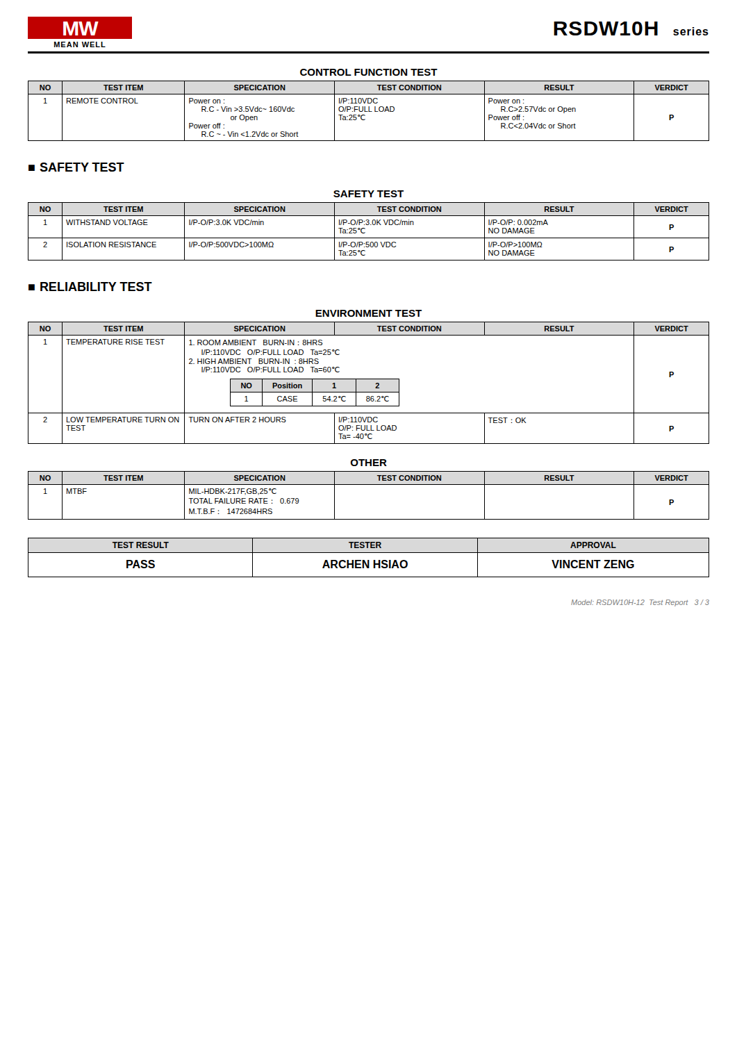MW
MEAN WELL
RSDW10H series
CONTROL FUNCTION TEST
| NO | TEST ITEM | SPECICATION | TEST CONDITION | RESULT | VERDICT |
| --- | --- | --- | --- | --- | --- |
| 1 | REMOTE CONTROL | Power on : R.C - Vin >3.5Vdc~ 160Vdc or Open Power off : R.C ~ - Vin <1.2Vdc or Short | I/P:110VDC O/P:FULL LOAD Ta:25℃ | Power on : R.C>2.57Vdc or Open Power off : R.C<2.04Vdc or Short | P |
SAFETY TEST
SAFETY TEST
| NO | TEST ITEM | SPECICATION | TEST CONDITION | RESULT | VERDICT |
| --- | --- | --- | --- | --- | --- |
| 1 | WITHSTAND VOLTAGE | I/P-O/P:3.0K VDC/min | I/P-O/P:3.0K VDC/min Ta:25℃ | I/P-O/P: 0.002mA NO DAMAGE | P |
| 2 | ISOLATION RESISTANCE | I/P-O/P:500VDC>100MΩ | I/P-O/P:500 VDC Ta:25℃ | I/P-O/P>100MΩ NO DAMAGE | P |
RELIABILITY TEST
ENVIRONMENT TEST
| NO | TEST ITEM | SPECICATION | TEST CONDITION | RESULT | VERDICT |
| --- | --- | --- | --- | --- | --- |
| 1 | TEMPERATURE RISE TEST | 1. ROOM AMBIENT BURN-IN：8HRS I/P:110VDC O/P:FULL LOAD Ta=25℃ 2. HIGH AMBIENT BURN-IN : 8HRS I/P:110VDC O/P:FULL LOAD Ta=60℃ / NO / Position / 1 / 2 / / --- / --- / --- / --- / / 1 / CASE / 54.2℃ / 86.2℃ / | P |
| 2 | LOW TEMPERATURE TURN ON TEST | TURN ON AFTER 2 HOURS | I/P:110VDC O/P: FULL LOAD Ta= -40℃ | TEST：OK | P |
OTHER
| NO | TEST ITEM | SPECICATION | TEST CONDITION | RESULT | VERDICT |
| --- | --- | --- | --- | --- | --- |
| 1 | MTBF | MIL-HDBK-217F,GB,25℃ TOTAL FAILURE RATE： 0.679 M.T.B.F： 1472684HRS | | | P |
| TEST RESULT | TESTER | APPROVAL |
| --- | --- | --- |
| PASS | ARCHEN HSIAO | VINCENT ZENG |
Model: RSDW10H-12 Test Report 3 / 3